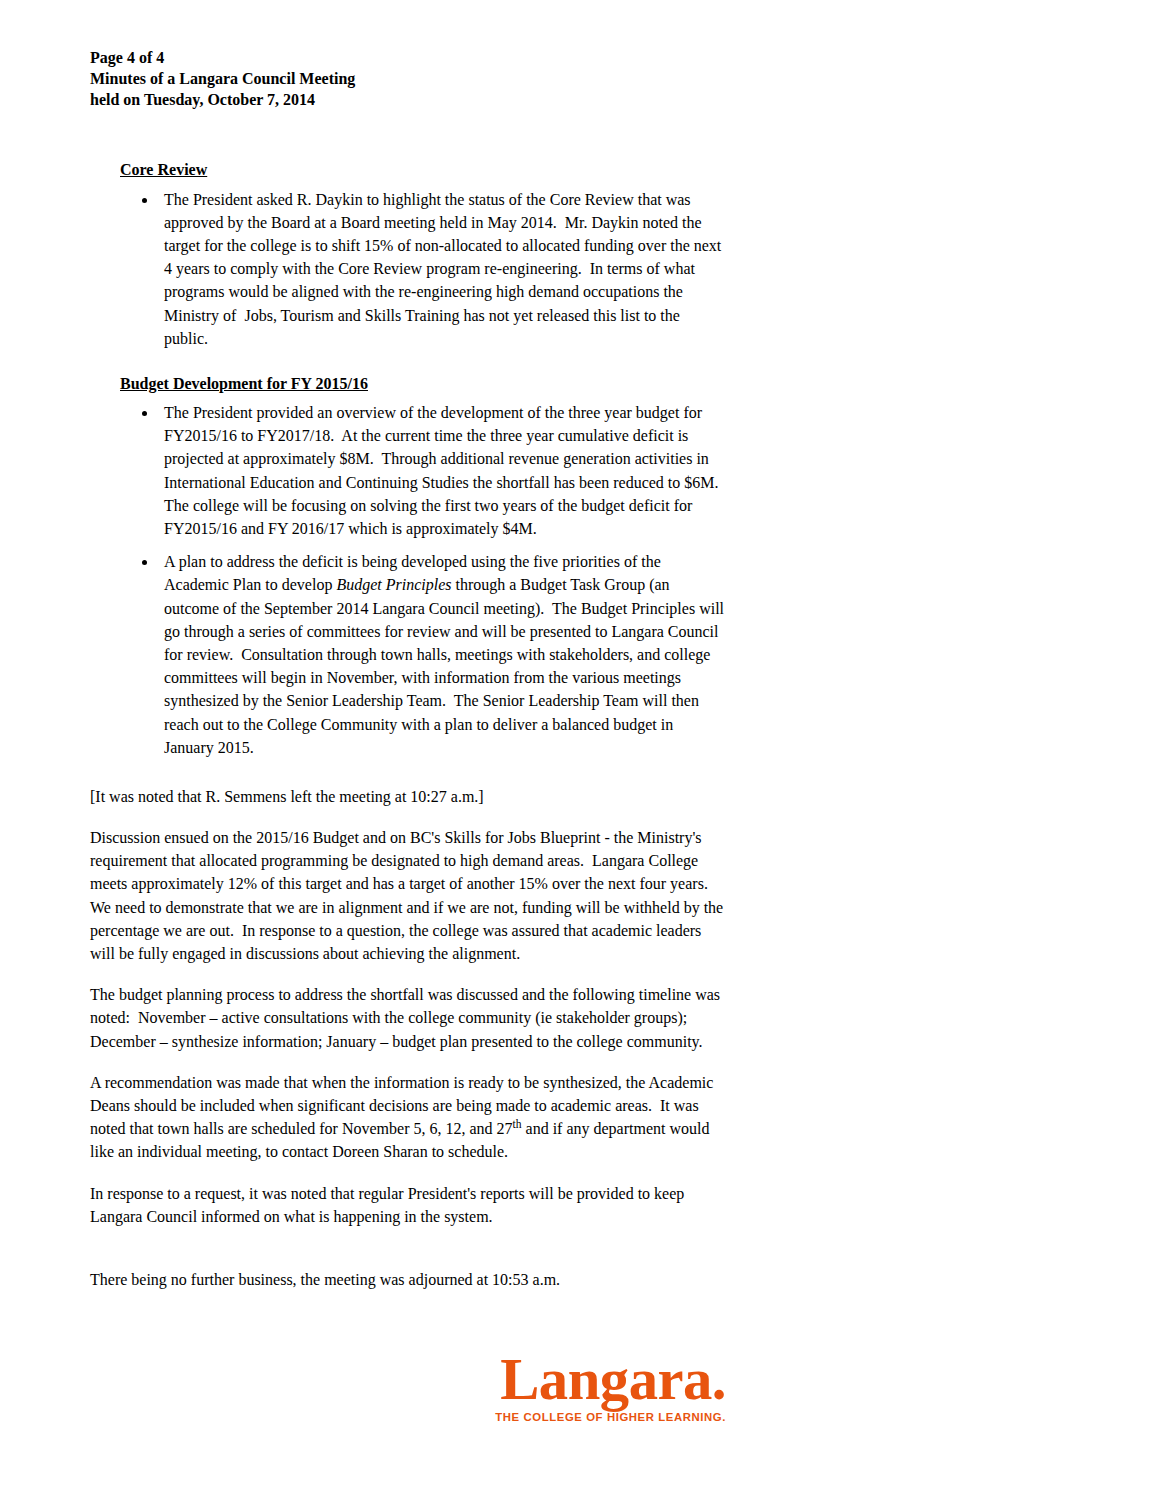Page 4 of 4
Minutes of a Langara Council Meeting
held on Tuesday, October 7, 2014
Core Review
The President asked R. Daykin to highlight the status of the Core Review that was approved by the Board at a Board meeting held in May 2014. Mr. Daykin noted the target for the college is to shift 15% of non-allocated to allocated funding over the next 4 years to comply with the Core Review program re-engineering. In terms of what programs would be aligned with the re-engineering high demand occupations the Ministry of Jobs, Tourism and Skills Training has not yet released this list to the public.
Budget Development for FY 2015/16
The President provided an overview of the development of the three year budget for FY2015/16 to FY2017/18. At the current time the three year cumulative deficit is projected at approximately $8M. Through additional revenue generation activities in International Education and Continuing Studies the shortfall has been reduced to $6M. The college will be focusing on solving the first two years of the budget deficit for FY2015/16 and FY 2016/17 which is approximately $4M.
A plan to address the deficit is being developed using the five priorities of the Academic Plan to develop Budget Principles through a Budget Task Group (an outcome of the September 2014 Langara Council meeting). The Budget Principles will go through a series of committees for review and will be presented to Langara Council for review. Consultation through town halls, meetings with stakeholders, and college committees will begin in November, with information from the various meetings synthesized by the Senior Leadership Team. The Senior Leadership Team will then reach out to the College Community with a plan to deliver a balanced budget in January 2015.
[It was noted that R. Semmens left the meeting at 10:27 a.m.]
Discussion ensued on the 2015/16 Budget and on BC's Skills for Jobs Blueprint - the Ministry's requirement that allocated programming be designated to high demand areas. Langara College meets approximately 12% of this target and has a target of another 15% over the next four years. We need to demonstrate that we are in alignment and if we are not, funding will be withheld by the percentage we are out. In response to a question, the college was assured that academic leaders will be fully engaged in discussions about achieving the alignment.
The budget planning process to address the shortfall was discussed and the following timeline was noted: November – active consultations with the college community (ie stakeholder groups); December – synthesize information; January – budget plan presented to the college community.
A recommendation was made that when the information is ready to be synthesized, the Academic Deans should be included when significant decisions are being made to academic areas. It was noted that town halls are scheduled for November 5, 6, 12, and 27th and if any department would like an individual meeting, to contact Doreen Sharan to schedule.
In response to a request, it was noted that regular President's reports will be provided to keep Langara Council informed on what is happening in the system.
There being no further business, the meeting was adjourned at 10:53 a.m.
Langara.
THE COLLEGE OF HIGHER LEARNING.